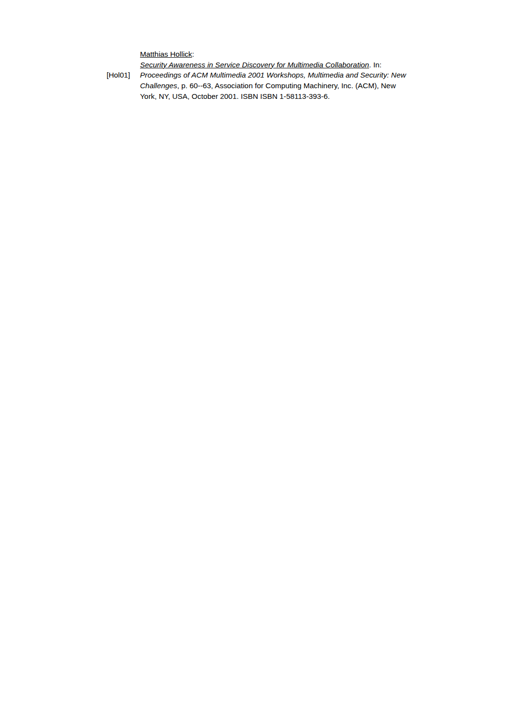[Hol01] Matthias Hollick: Security Awareness in Service Discovery for Multimedia Collaboration. In: Proceedings of ACM Multimedia 2001 Workshops, Multimedia and Security: New Challenges, p. 60--63, Association for Computing Machinery, Inc. (ACM), New York, NY, USA, October 2001. ISBN ISBN 1-58113-393-6.